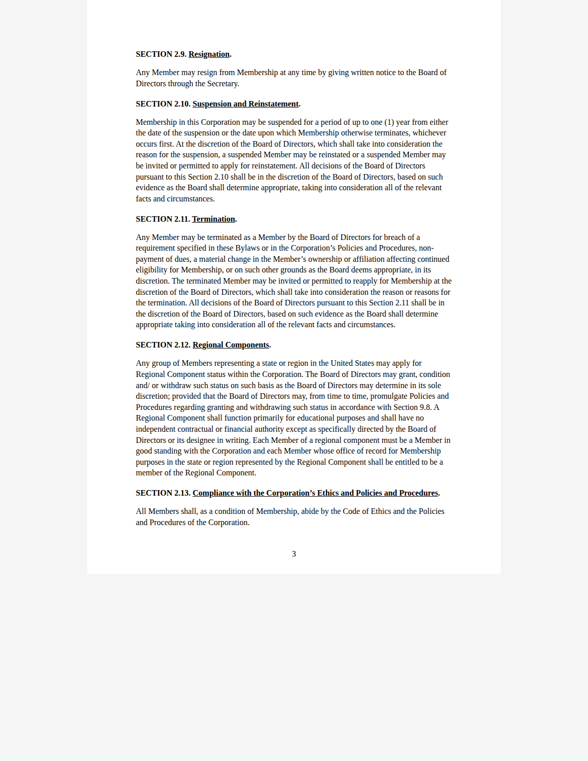SECTION 2.9. Resignation.
Any Member may resign from Membership at any time by giving written notice to the Board of Directors through the Secretary.
SECTION 2.10. Suspension and Reinstatement.
Membership in this Corporation may be suspended for a period of up to one (1) year from either the date of the suspension or the date upon which Membership otherwise terminates, whichever occurs first. At the discretion of the Board of Directors, which shall take into consideration the reason for the suspension, a suspended Member may be reinstated or a suspended Member may be invited or permitted to apply for reinstatement. All decisions of the Board of Directors pursuant to this Section 2.10 shall be in the discretion of the Board of Directors, based on such evidence as the Board shall determine appropriate, taking into consideration all of the relevant facts and circumstances.
SECTION 2.11. Termination.
Any Member may be terminated as a Member by the Board of Directors for breach of a requirement specified in these Bylaws or in the Corporation’s Policies and Procedures, non-payment of dues, a material change in the Member’s ownership or affiliation affecting continued eligibility for Membership, or on such other grounds as the Board deems appropriate, in its discretion. The terminated Member may be invited or permitted to reapply for Membership at the discretion of the Board of Directors, which shall take into consideration the reason or reasons for the termination. All decisions of the Board of Directors pursuant to this Section 2.11 shall be in the discretion of the Board of Directors, based on such evidence as the Board shall determine appropriate taking into consideration all of the relevant facts and circumstances.
SECTION 2.12. Regional Components.
Any group of Members representing a state or region in the United States may apply for Regional Component status within the Corporation. The Board of Directors may grant, condition and/ or withdraw such status on such basis as the Board of Directors may determine in its sole discretion; provided that the Board of Directors may, from time to time, promulgate Policies and Procedures regarding granting and withdrawing such status in accordance with Section 9.8. A Regional Component shall function primarily for educational purposes and shall have no independent contractual or financial authority except as specifically directed by the Board of Directors or its designee in writing. Each Member of a regional component must be a Member in good standing with the Corporation and each Member whose office of record for Membership purposes in the state or region represented by the Regional Component shall be entitled to be a member of the Regional Component.
SECTION 2.13. Compliance with the Corporation’s Ethics and Policies and Procedures.
All Members shall, as a condition of Membership, abide by the Code of Ethics and the Policies and Procedures of the Corporation.
3